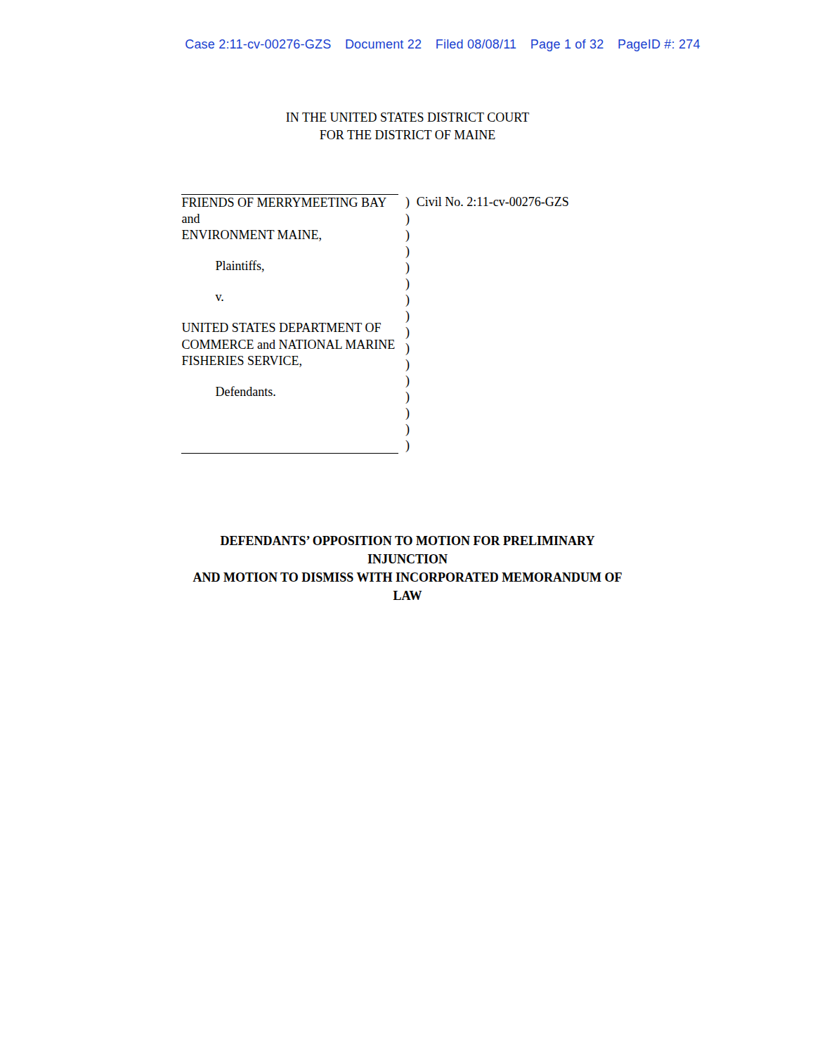Case 2:11-cv-00276-GZS Document 22 Filed 08/08/11 Page 1 of 32 PageID #: 274
IN THE UNITED STATES DISTRICT COURT
FOR THE DISTRICT OF MAINE
| FRIENDS OF MERRYMEETING BAY and ENVIRONMENT MAINE, Plaintiffs, v. UNITED STATES DEPARTMENT OF COMMERCE and NATIONAL MARINE FISHERIES SERVICE, Defendants. | ) ) ) ) ) ) ) ) ) ) ) ) ) ) ) ) | Civil No. 2:11-cv-00276-GZS |
DEFENDANTS’ OPPOSITION TO MOTION FOR PRELIMINARY INJUNCTION
AND MOTION TO DISMISS WITH INCORPORATED MEMORANDUM OF LAW